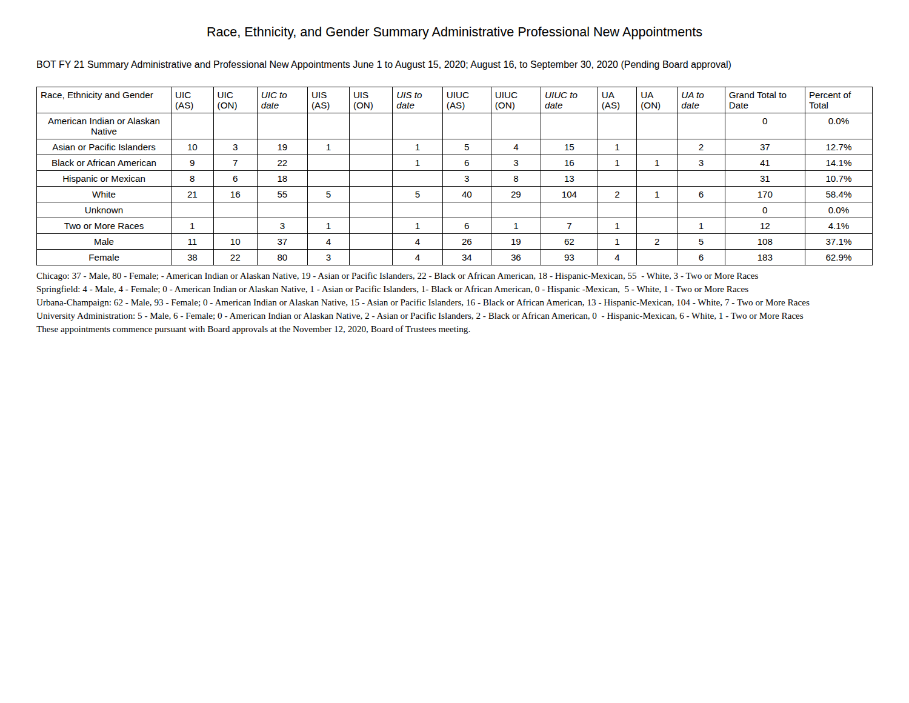Race, Ethnicity, and Gender Summary Administrative Professional New Appointments
BOT FY 21 Summary Administrative and Professional New Appointments June 1 to August 15, 2020; August 16, to September 30, 2020 (Pending Board approval)
| Race, Ethnicity and Gender | UIC (AS) | UIC (ON) | UIC to date | UIS (AS) | UIS (ON) | UIS to date | UIUC (AS) | UIUC (ON) | UIUC to date | UA (AS) | UA (ON) | UA to date | Grand Total to Date | Percent of Total |
| --- | --- | --- | --- | --- | --- | --- | --- | --- | --- | --- | --- | --- | --- | --- |
| American Indian or Alaskan Native | | | | | | | | | | | | | 0 | 0.0% |
| Asian or Pacific Islanders | 10 | 3 | 19 | 1 | | 1 | 5 | 4 | 15 | 1 | | 2 | 37 | 12.7% |
| Black or African American | 9 | 7 | 22 | | | 1 | 6 | 3 | 16 | 1 | 1 | 3 | 41 | 14.1% |
| Hispanic or Mexican | 8 | 6 | 18 | | | | 3 | 8 | 13 | | | | 31 | 10.7% |
| White | 21 | 16 | 55 | 5 | | 5 | 40 | 29 | 104 | 2 | 1 | 6 | 170 | 58.4% |
| Unknown | | | | | | | | | | | | | 0 | 0.0% |
| Two or More Races | 1 | | 3 | 1 | | 1 | 6 | 1 | 7 | 1 | | 1 | 12 | 4.1% |
| Male | 11 | 10 | 37 | 4 | | 4 | 26 | 19 | 62 | 1 | 2 | 5 | 108 | 37.1% |
| Female | 38 | 22 | 80 | 3 | | 4 | 34 | 36 | 93 | 4 | | 6 | 183 | 62.9% |
Chicago: 37 - Male, 80 - Female; - American Indian or Alaskan Native, 19 - Asian or Pacific Islanders, 22 - Black or African American, 18 - Hispanic-Mexican, 55 - White, 3 - Two or More Races
Springfield: 4 - Male, 4 - Female; 0 - American Indian or Alaskan Native, 1 - Asian or Pacific Islanders, 1- Black or African American, 0 - Hispanic -Mexican, 5 - White, 1 - Two or More Races
Urbana-Champaign: 62 - Male, 93 - Female; 0 - American Indian or Alaskan Native, 15 - Asian or Pacific Islanders, 16 - Black or African American, 13 - Hispanic-Mexican, 104 - White, 7 - Two or More Races
University Administration: 5 - Male, 6 - Female; 0 - American Indian or Alaskan Native, 2 - Asian or Pacific Islanders, 2 - Black or African American, 0 - Hispanic-Mexican, 6 - White, 1 - Two or More Races
These appointments commence pursuant with Board approvals at the November 12, 2020, Board of Trustees meeting.